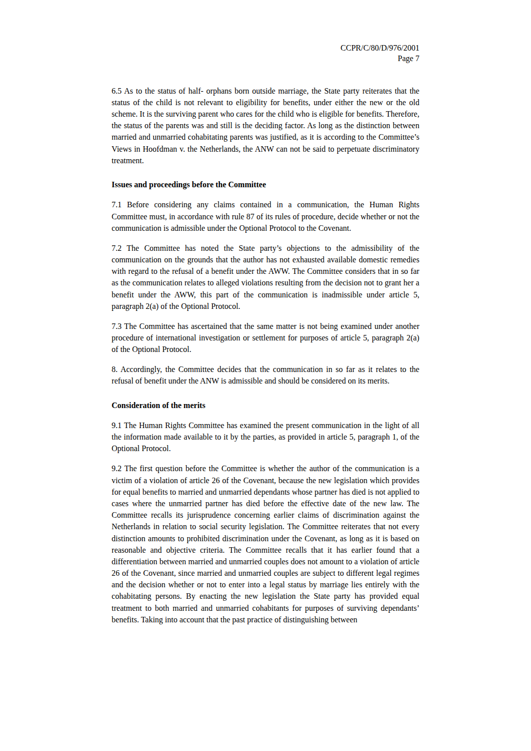CCPR/C/80/D/976/2001
Page 7
6.5 As to the status of half- orphans born outside marriage, the State party reiterates that the status of the child is not relevant to eligibility for benefits, under either the new or the old scheme. It is the surviving parent who cares for the child who is eligible for benefits. Therefore, the status of the parents was and still is the deciding factor. As long as the distinction between married and unmarried cohabitating parents was justified, as it is according to the Committee’s Views in Hoofdman v. the Netherlands, the ANW can not be said to perpetuate discriminatory treatment.
Issues and proceedings before the Committee
7.1 Before considering any claims contained in a communication, the Human Rights Committee must, in accordance with rule 87 of its rules of procedure, decide whether or not the communication is admissible under the Optional Protocol to the Covenant.
7.2 The Committee has noted the State party’s objections to the admissibility of the communication on the grounds that the author has not exhausted available domestic remedies with regard to the refusal of a benefit under the AWW. The Committee considers that in so far as the communication relates to alleged violations resulting from the decision not to grant her a benefit under the AWW, this part of the communication is inadmissible under article 5, paragraph 2(a) of the Optional Protocol.
7.3 The Committee has ascertained that the same matter is not being examined under another procedure of international investigation or settlement for purposes of article 5, paragraph 2(a) of the Optional Protocol.
8. Accordingly, the Committee decides that the communication in so far as it relates to the refusal of benefit under the ANW is admissible and should be considered on its merits.
Consideration of the merits
9.1 The Human Rights Committee has examined the present communication in the light of all the information made available to it by the parties, as provided in article 5, paragraph 1, of the Optional Protocol.
9.2 The first question before the Committee is whether the author of the communication is a victim of a violation of article 26 of the Covenant, because the new legislation which provides for equal benefits to married and unmarried dependants whose partner has died is not applied to cases where the unmarried partner has died before the effective date of the new law. The Committee recalls its jurisprudence concerning earlier claims of discrimination against the Netherlands in relation to social security legislation. The Committee reiterates that not every distinction amounts to prohibited discrimination under the Covenant, as long as it is based on reasonable and objective criteria. The Committee recalls that it has earlier found that a differentiation between married and unmarried couples does not amount to a violation of article 26 of the Covenant, since married and unmarried couples are subject to different legal regimes and the decision whether or not to enter into a legal status by marriage lies entirely with the cohabitating persons. By enacting the new legislation the State party has provided equal treatment to both married and unmarried cohabitants for purposes of surviving dependants’ benefits. Taking into account that the past practice of distinguishing between